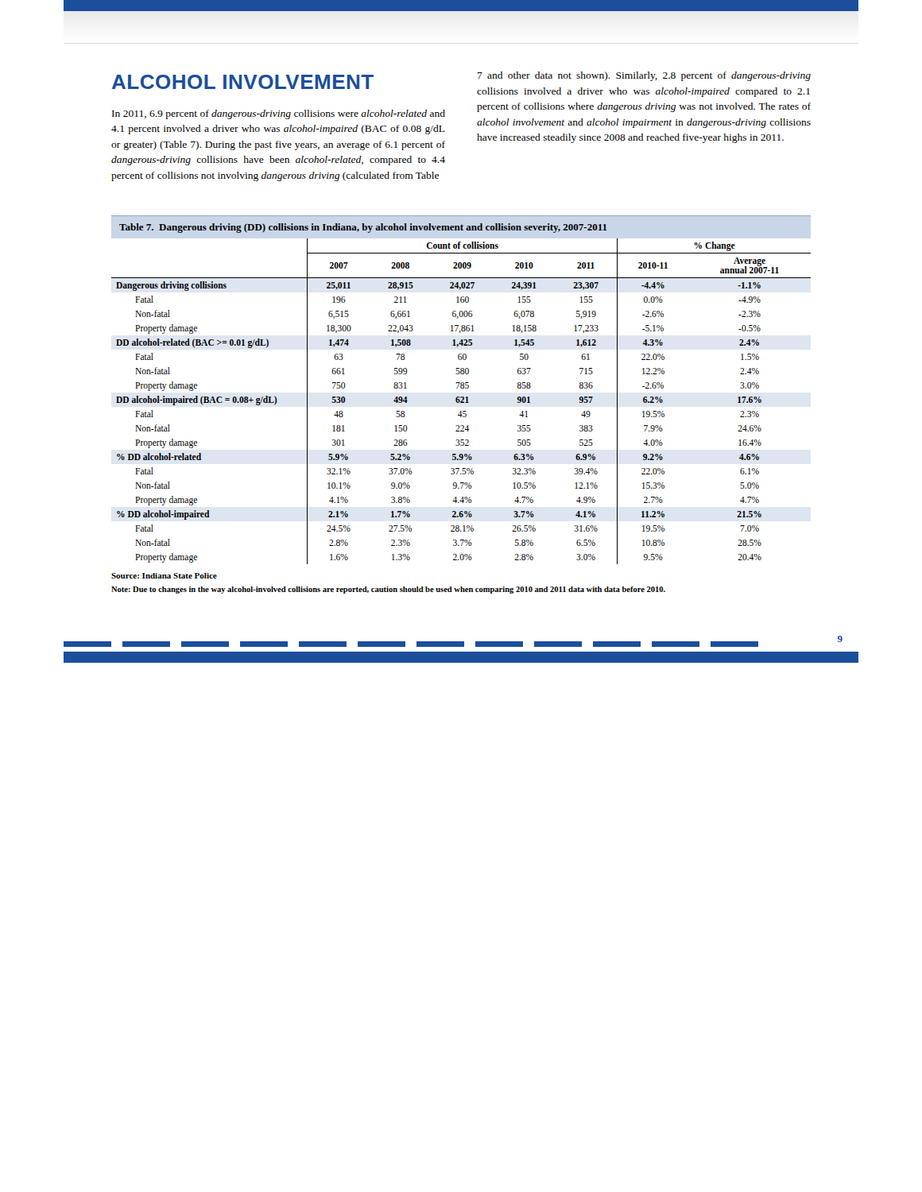ALCOHOL INVOLVEMENT
In 2011, 6.9 percent of dangerous-driving collisions were alcohol-related and 4.1 percent involved a driver who was alcohol-impaired (BAC of 0.08 g/dL or greater) (Table 7). During the past five years, an average of 6.1 percent of dangerous-driving collisions have been alcohol-related, compared to 4.4 percent of collisions not involving dangerous driving (calculated from Table
7 and other data not shown). Similarly, 2.8 percent of dangerous-driving collisions involved a driver who was alcohol-impaired compared to 2.1 percent of collisions where dangerous driving was not involved. The rates of alcohol involvement and alcohol impairment in dangerous-driving collisions have increased steadily since 2008 and reached five-year highs in 2011.
Table 7. Dangerous driving (DD) collisions in Indiana, by alcohol involvement and collision severity, 2007-2011
| | Count of collisions | % Change |
| --- | --- | --- |
| | 2007 | 2008 | 2009 | 2010 | 2011 | 2010-11 | Average annual 2007-11 |
| Dangerous driving collisions | 25,011 | 28,915 | 24,027 | 24,391 | 23,307 | -4.4% | -1.1% |
| Fatal | 196 | 211 | 160 | 155 | 155 | 0.0% | -4.9% |
| Non-fatal | 6,515 | 6,661 | 6,006 | 6,078 | 5,919 | -2.6% | -2.3% |
| Property damage | 18,300 | 22,043 | 17,861 | 18,158 | 17,233 | -5.1% | -0.5% |
| DD alcohol-related (BAC >= 0.01 g/dL) | 1,474 | 1,508 | 1,425 | 1,545 | 1,612 | 4.3% | 2.4% |
| Fatal | 63 | 78 | 60 | 50 | 61 | 22.0% | 1.5% |
| Non-fatal | 661 | 599 | 580 | 637 | 715 | 12.2% | 2.4% |
| Property damage | 750 | 831 | 785 | 858 | 836 | -2.6% | 3.0% |
| DD alcohol-impaired (BAC = 0.08+ g/dL) | 530 | 494 | 621 | 901 | 957 | 6.2% | 17.6% |
| Fatal | 48 | 58 | 45 | 41 | 49 | 19.5% | 2.3% |
| Non-fatal | 181 | 150 | 224 | 355 | 383 | 7.9% | 24.6% |
| Property damage | 301 | 286 | 352 | 505 | 525 | 4.0% | 16.4% |
| % DD alcohol-related | 5.9% | 5.2% | 5.9% | 6.3% | 6.9% | 9.2% | 4.6% |
| Fatal | 32.1% | 37.0% | 37.5% | 32.3% | 39.4% | 22.0% | 6.1% |
| Non-fatal | 10.1% | 9.0% | 9.7% | 10.5% | 12.1% | 15.3% | 5.0% |
| Property damage | 4.1% | 3.8% | 4.4% | 4.7% | 4.9% | 2.7% | 4.7% |
| % DD alcohol-impaired | 2.1% | 1.7% | 2.6% | 3.7% | 4.1% | 11.2% | 21.5% |
| Fatal | 24.5% | 27.5% | 28.1% | 26.5% | 31.6% | 19.5% | 7.0% |
| Non-fatal | 2.8% | 2.3% | 3.7% | 5.8% | 6.5% | 10.8% | 28.5% |
| Property damage | 1.6% | 1.3% | 2.0% | 2.8% | 3.0% | 9.5% | 20.4% |
Source: Indiana State Police
Note: Due to changes in the way alcohol-involved collisions are reported, caution should be used when comparing 2010 and 2011 data with data before 2010.
9